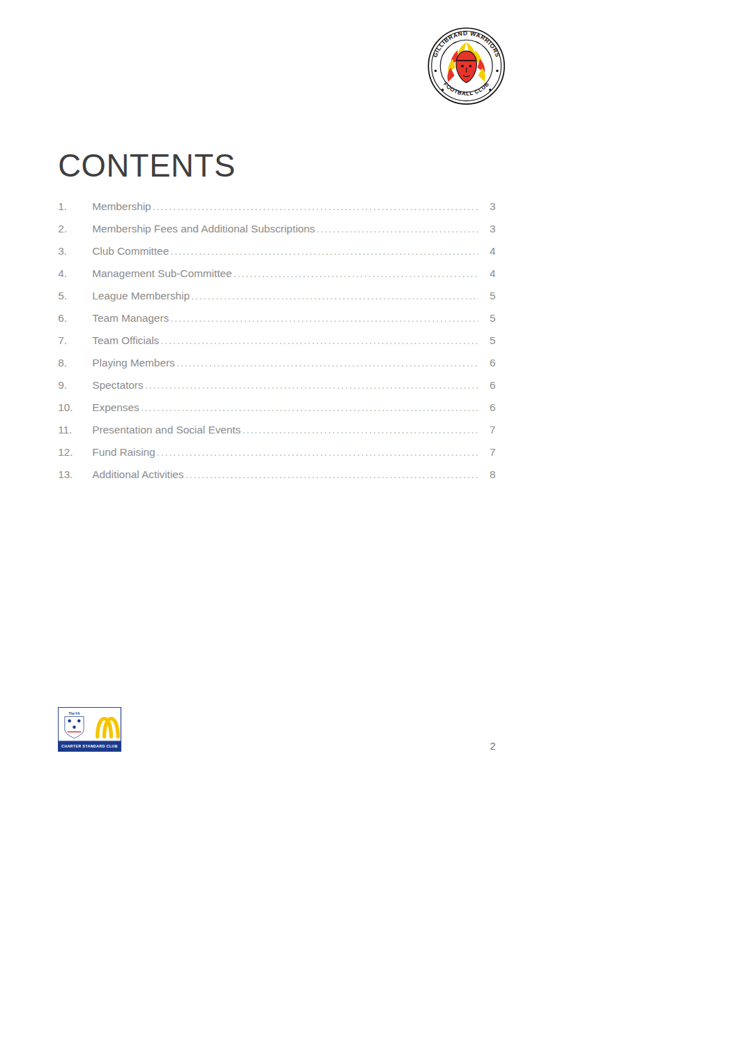Gillibrand Warriors Football Club GILLIBRAND WARRIORS FOOTBALL CLUB
CONTENTS
1. Membership .................................................................................................. 3
2. Membership Fees and Additional Subscriptions ......................................................... 3
3. Club Committee ......................................................................................... 4
4. Management Sub-Committee ................................................................. 4
5. League Membership ................................................................................. 5
6. Team Managers ......................................................................................... 5
7. Team Officials ............................................................................................. 5
8. Playing Members ....................................................................................... 6
9. Spectators .................................................................................................. 6
10. Expenses .................................................................................................... 6
11. Presentation and Social Events ............................................................... 7
12. Fund Raising .............................................................................................. 7
13. Additional Activities ................................................................................. 8
The FA Charter Standard Club — McDonald's The FA CHARTER STANDARD CLUB
2